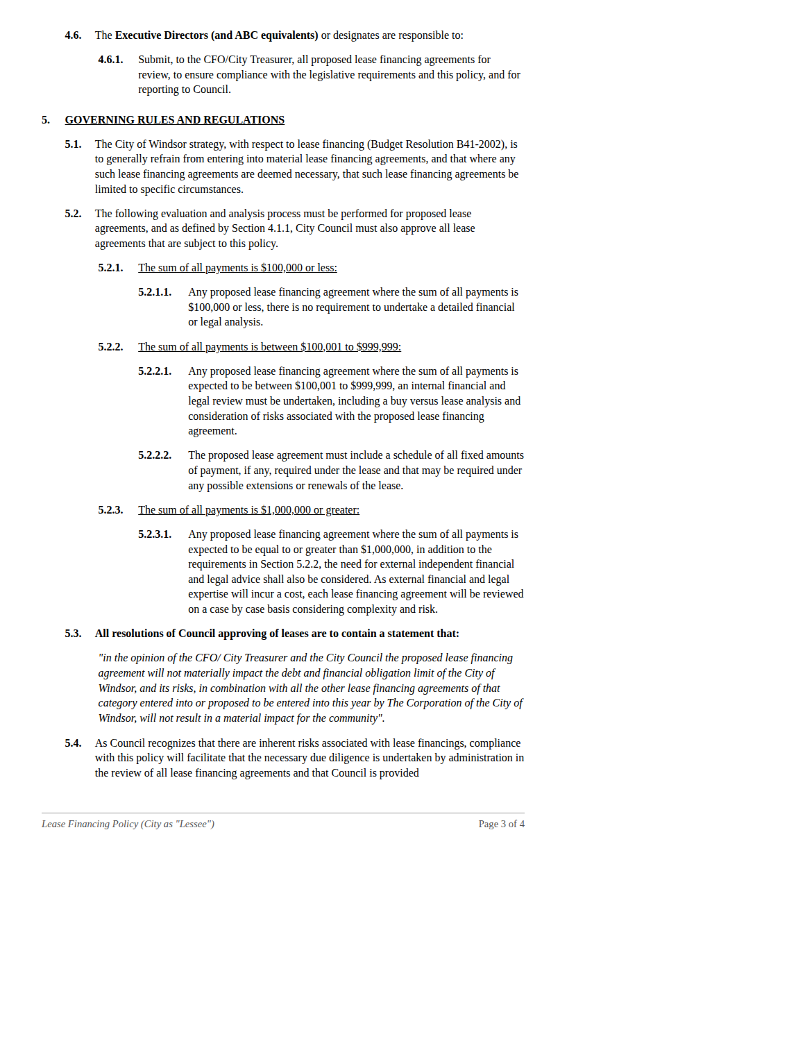4.6.
The Executive Directors (and ABC equivalents) or designates are responsible to:
4.6.1.
Submit, to the CFO/City Treasurer, all proposed lease financing agreements for review, to ensure compliance with the legislative requirements and this policy, and for reporting to Council.
5. GOVERNING RULES AND REGULATIONS
5.1.
The City of Windsor strategy, with respect to lease financing (Budget Resolution B41-2002), is to generally refrain from entering into material lease financing agreements, and that where any such lease financing agreements are deemed necessary, that such lease financing agreements be limited to specific circumstances.
5.2.
The following evaluation and analysis process must be performed for proposed lease agreements, and as defined by Section 4.1.1, City Council must also approve all lease agreements that are subject to this policy.
5.2.1.
The sum of all payments is $100,000 or less:
5.2.1.1.
Any proposed lease financing agreement where the sum of all payments is $100,000 or less, there is no requirement to undertake a detailed financial or legal analysis.
5.2.2.
The sum of all payments is between $100,001 to $999,999:
5.2.2.1.
Any proposed lease financing agreement where the sum of all payments is expected to be between $100,001 to $999,999, an internal financial and legal review must be undertaken, including a buy versus lease analysis and consideration of risks associated with the proposed lease financing agreement.
5.2.2.2.
The proposed lease agreement must include a schedule of all fixed amounts of payment, if any, required under the lease and that may be required under any possible extensions or renewals of the lease.
5.2.3.
The sum of all payments is $1,000,000 or greater:
5.2.3.1.
Any proposed lease financing agreement where the sum of all payments is expected to be equal to or greater than $1,000,000, in addition to the requirements in Section 5.2.2, the need for external independent financial and legal advice shall also be considered. As external financial and legal expertise will incur a cost, each lease financing agreement will be reviewed on a case by case basis considering complexity and risk.
5.3.
All resolutions of Council approving of leases are to contain a statement that:
"in the opinion of the CFO/ City Treasurer and the City Council the proposed lease financing agreement will not materially impact the debt and financial obligation limit of the City of Windsor, and its risks, in combination with all the other lease financing agreements of that category entered into or proposed to be entered into this year by The Corporation of the City of Windsor, will not result in a material impact for the community".
5.4.
As Council recognizes that there are inherent risks associated with lease financings, compliance with this policy will facilitate that the necessary due diligence is undertaken by administration in the review of all lease financing agreements and that Council is provided
Lease Financing Policy (City as "Lessee") Page 3 of 4